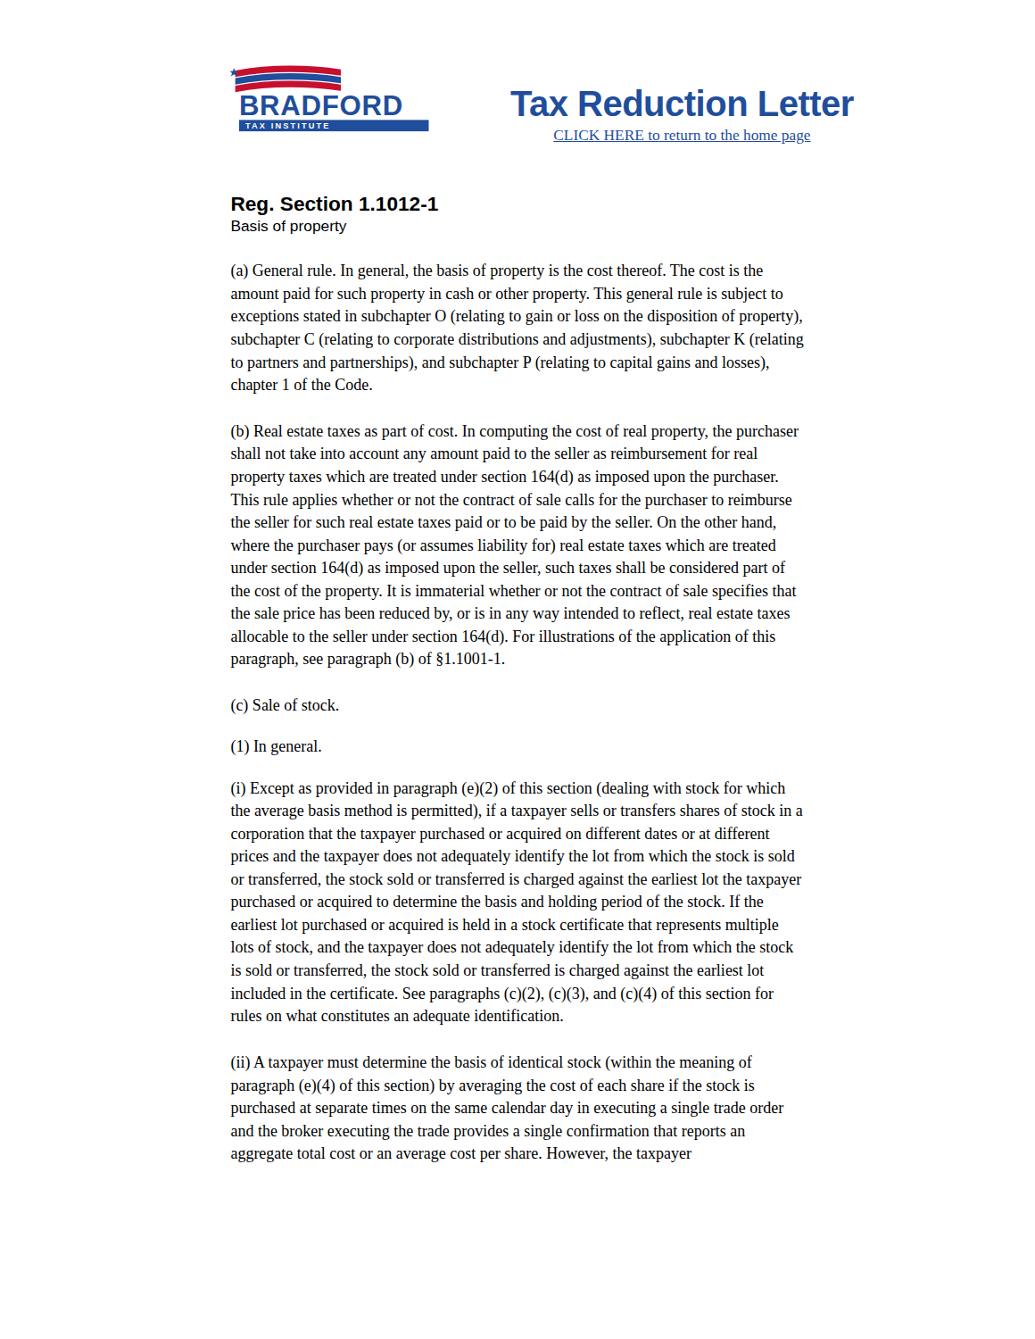BRADFORD TAX INSTITUTE
Tax Reduction Letter
CLICK HERE to return to the home page
Reg. Section 1.1012-1
Basis of property
(a) General rule. In general, the basis of property is the cost thereof. The cost is the amount paid for such property in cash or other property. This general rule is subject to exceptions stated in subchapter O (relating to gain or loss on the disposition of property), subchapter C (relating to corporate distributions and adjustments), subchapter K (relating to partners and partnerships), and subchapter P (relating to capital gains and losses), chapter 1 of the Code.
(b) Real estate taxes as part of cost. In computing the cost of real property, the purchaser shall not take into account any amount paid to the seller as reimbursement for real property taxes which are treated under section 164(d) as imposed upon the purchaser. This rule applies whether or not the contract of sale calls for the purchaser to reimburse the seller for such real estate taxes paid or to be paid by the seller. On the other hand, where the purchaser pays (or assumes liability for) real estate taxes which are treated under section 164(d) as imposed upon the seller, such taxes shall be considered part of the cost of the property. It is immaterial whether or not the contract of sale specifies that the sale price has been reduced by, or is in any way intended to reflect, real estate taxes allocable to the seller under section 164(d). For illustrations of the application of this paragraph, see paragraph (b) of §1.1001-1.
(c) Sale of stock.
(1) In general.
(i) Except as provided in paragraph (e)(2) of this section (dealing with stock for which the average basis method is permitted), if a taxpayer sells or transfers shares of stock in a corporation that the taxpayer purchased or acquired on different dates or at different prices and the taxpayer does not adequately identify the lot from which the stock is sold or transferred, the stock sold or transferred is charged against the earliest lot the taxpayer purchased or acquired to determine the basis and holding period of the stock. If the earliest lot purchased or acquired is held in a stock certificate that represents multiple lots of stock, and the taxpayer does not adequately identify the lot from which the stock is sold or transferred, the stock sold or transferred is charged against the earliest lot included in the certificate. See paragraphs (c)(2), (c)(3), and (c)(4) of this section for rules on what constitutes an adequate identification.
(ii) A taxpayer must determine the basis of identical stock (within the meaning of paragraph (e)(4) of this section) by averaging the cost of each share if the stock is purchased at separate times on the same calendar day in executing a single trade order and the broker executing the trade provides a single confirmation that reports an aggregate total cost or an average cost per share. However, the taxpayer